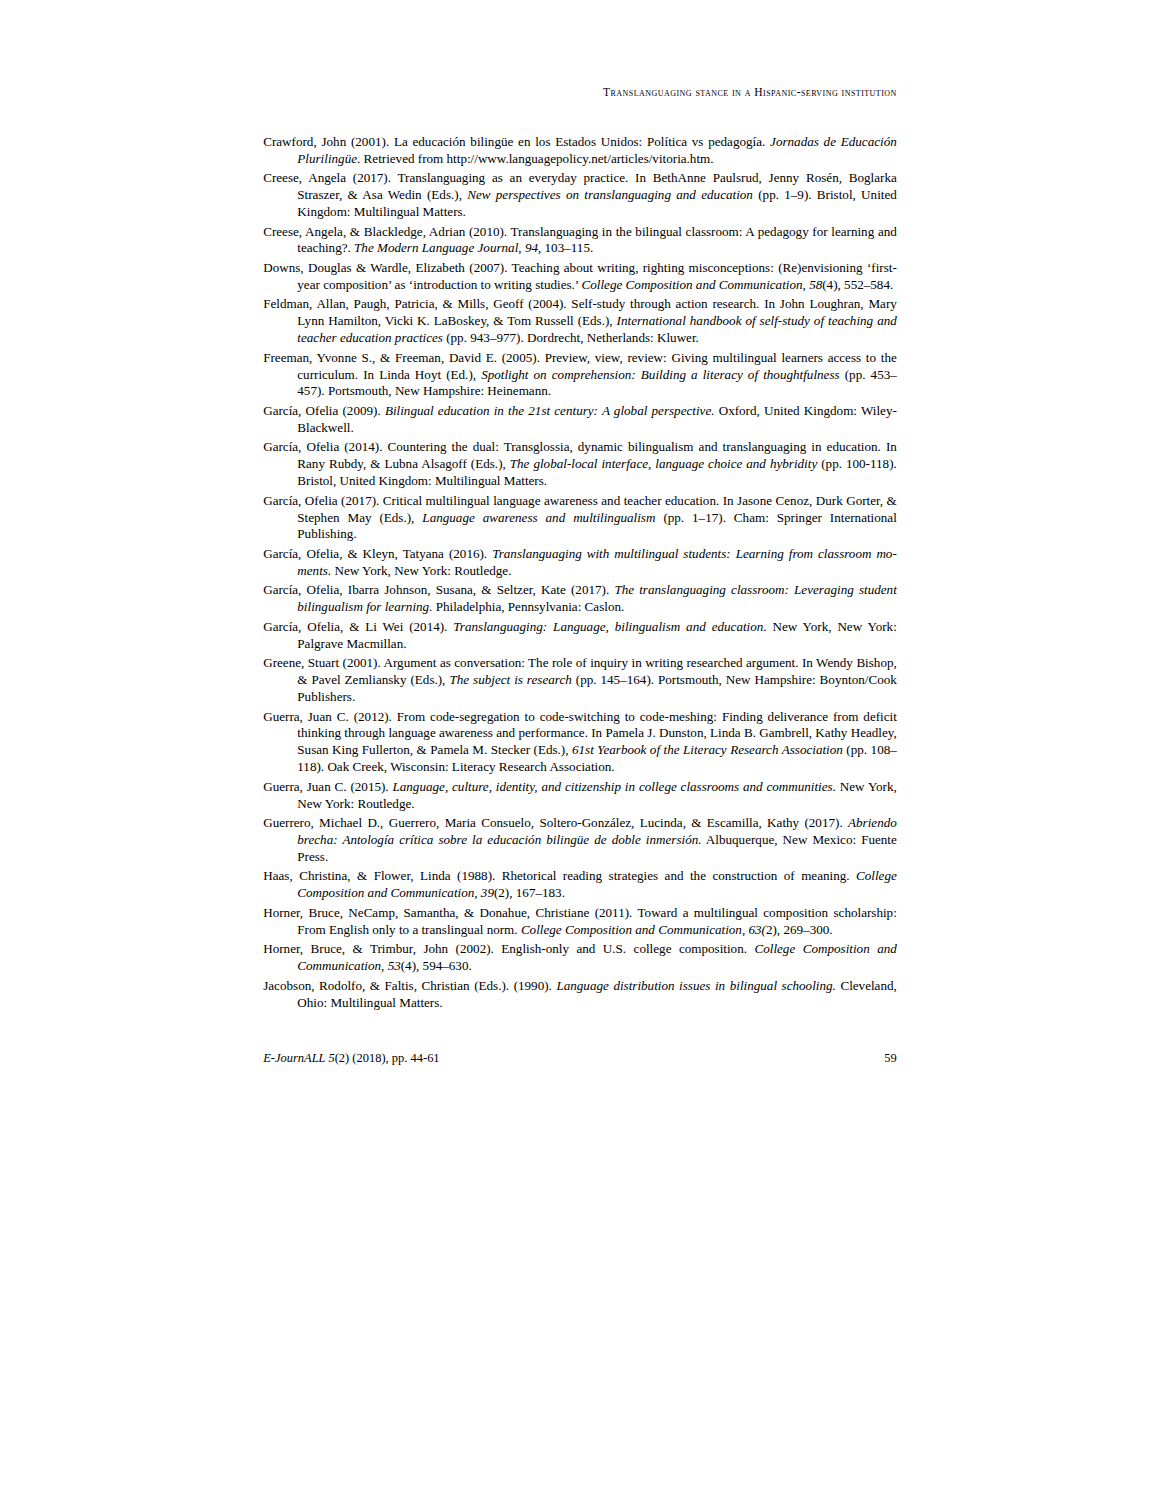Translanguaging stance in a Hispanic-serving institution
Crawford, John (2001). La educación bilingüe en los Estados Unidos: Política vs pedagogía. Jornadas de Educación Plurilingüe. Retrieved from http://www.languagepolicy.net/articles/vitoria.htm.
Creese, Angela (2017). Translanguaging as an everyday practice. In BethAnne Paulsrud, Jenny Rosén, Boglarka Straszer, & Asa Wedin (Eds.), New perspectives on translanguaging and education (pp. 1–9). Bristol, United Kingdom: Multilingual Matters.
Creese, Angela, & Blackledge, Adrian (2010). Translanguaging in the bilingual classroom: A pedagogy for learning and teaching?. The Modern Language Journal, 94, 103–115.
Downs, Douglas & Wardle, Elizabeth (2007). Teaching about writing, righting misconceptions: (Re)envisioning ‘first-year composition’ as ‘introduction to writing studies.’ College Composition and Communication, 58(4), 552–584.
Feldman, Allan, Paugh, Patricia, & Mills, Geoff (2004). Self-study through action research. In John Loughran, Mary Lynn Hamilton, Vicki K. LaBoskey, & Tom Russell (Eds.), International handbook of self-study of teaching and teacher education practices (pp. 943–977). Dordrecht, Netherlands: Kluwer.
Freeman, Yvonne S., & Freeman, David E. (2005). Preview, view, review: Giving multilingual learners access to the curriculum. In Linda Hoyt (Ed.), Spotlight on comprehension: Building a literacy of thoughtfulness (pp. 453–457). Portsmouth, New Hampshire: Heinemann.
García, Ofelia (2009). Bilingual education in the 21st century: A global perspective. Oxford, United Kingdom: Wiley-Blackwell.
García, Ofelia (2014). Countering the dual: Transglossia, dynamic bilingualism and translanguaging in education. In Rany Rubdy, & Lubna Alsagoff (Eds.), The global-local interface, language choice and hybridity (pp. 100-118). Bristol, United Kingdom: Multilingual Matters.
García, Ofelia (2017). Critical multilingual language awareness and teacher education. In Jasone Cenoz, Durk Gorter, & Stephen May (Eds.), Language awareness and multilingualism (pp. 1–17). Cham: Springer International Publishing.
García, Ofelia, & Kleyn, Tatyana (2016). Translanguaging with multilingual students: Learning from classroom moments. New York, New York: Routledge.
García, Ofelia, Ibarra Johnson, Susana, & Seltzer, Kate (2017). The translanguaging classroom: Leveraging student bilingualism for learning. Philadelphia, Pennsylvania: Caslon.
García, Ofelia, & Li Wei (2014). Translanguaging: Language, bilingualism and education. New York, New York: Palgrave Macmillan.
Greene, Stuart (2001). Argument as conversation: The role of inquiry in writing researched argument. In Wendy Bishop, & Pavel Zemliansky (Eds.), The subject is research (pp. 145–164). Portsmouth, New Hampshire: Boynton/Cook Publishers.
Guerra, Juan C. (2012). From code-segregation to code-switching to code-meshing: Finding deliverance from deficit thinking through language awareness and performance. In Pamela J. Dunston, Linda B. Gambrell, Kathy Headley, Susan King Fullerton, & Pamela M. Stecker (Eds.), 61st Yearbook of the Literacy Research Association (pp. 108–118). Oak Creek, Wisconsin: Literacy Research Association.
Guerra, Juan C. (2015). Language, culture, identity, and citizenship in college classrooms and communities. New York, New York: Routledge.
Guerrero, Michael D., Guerrero, Maria Consuelo, Soltero-González, Lucinda, & Escamilla, Kathy (2017). Abriendo brecha: Antología crítica sobre la educación bilingüe de doble inmersión. Albuquerque, New Mexico: Fuente Press.
Haas, Christina, & Flower, Linda (1988). Rhetorical reading strategies and the construction of meaning. College Composition and Communication, 39(2), 167–183.
Horner, Bruce, NeCamp, Samantha, & Donahue, Christiane (2011). Toward a multilingual composition scholarship: From English only to a translingual norm. College Composition and Communication, 63(2), 269–300.
Horner, Bruce, & Trimbur, John (2002). English-only and U.S. college composition. College Composition and Communication, 53(4), 594–630.
Jacobson, Rodolfo, & Faltis, Christian (Eds.). (1990). Language distribution issues in bilingual schooling. Cleveland, Ohio: Multilingual Matters.
E-JournALL 5(2) (2018), pp. 44-61 59